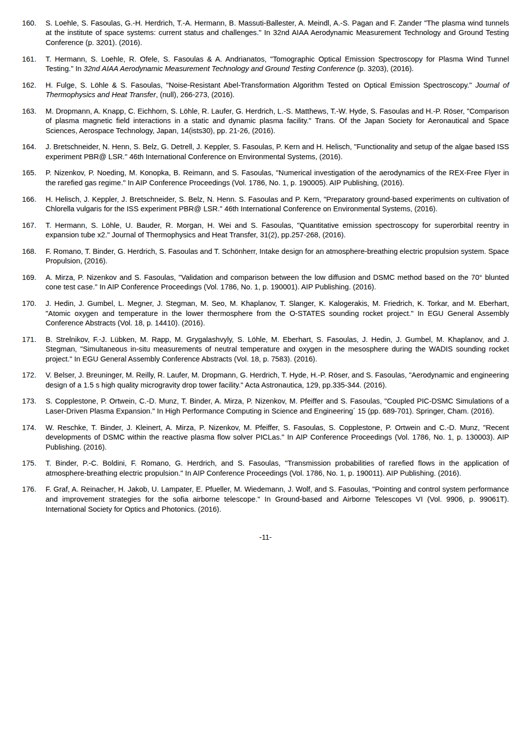160. S. Loehle, S. Fasoulas, G.-H. Herdrich, T.-A. Hermann, B. Massuti-Ballester, A. Meindl, A.-S. Pagan and F. Zander "The plasma wind tunnels at the institute of space systems: current status and challenges." In 32nd AIAA Aerodynamic Measurement Technology and Ground Testing Conference (p. 3201). (2016).
161. T. Hermann, S. Loehle, R. Ofele, S. Fasoulas & A. Andrianatos, "Tomographic Optical Emission Spectroscopy for Plasma Wind Tunnel Testing." In 32nd AIAA Aerodynamic Measurement Technology and Ground Testing Conference (p. 3203), (2016).
162. H. Fulge, S. Löhle & S. Fasoulas, "Noise-Resistant Abel-Transformation Algorithm Tested on Optical Emission Spectroscopy." Journal of Thermophysics and Heat Transfer, (null), 266-273, (2016).
163. M. Dropmann, A. Knapp, C. Eichhorn, S. Löhle, R. Laufer, G. Herdrich, L.-S. Matthews, T.-W. Hyde, S. Fasoulas and H.-P. Röser, "Comparison of plasma magnetic field interactions in a static and dynamic plasma facility." Trans. Of the Japan Society for Aeronautical and Space Sciences, Aerospace Technology, Japan, 14(ists30), pp. 21-26, (2016).
164. J. Bretschneider, N. Henn, S. Belz, G. Detrell, J. Keppler, S. Fasoulas, P. Kern and H. Helisch, "Functionality and setup of the algae based ISS experiment PBR@ LSR." 46th International Conference on Environmental Systems, (2016).
165. P. Nizenkov, P. Noeding, M. Konopka, B. Reimann, and S. Fasoulas, "Numerical investigation of the aerodynamics of the REX-Free Flyer in the rarefied gas regime." In AIP Conference Proceedings (Vol. 1786, No. 1, p. 190005). AIP Publishing, (2016).
166. H. Helisch, J. Keppler, J. Bretschneider, S. Belz, N. Henn. S. Fasoulas and P. Kern, "Preparatory ground-based experiments on cultivation of Chlorella vulgaris for the ISS experiment PBR@ LSR." 46th International Conference on Environmental Systems, (2016).
167. T. Hermann, S. Löhle, U. Bauder, R. Morgan, H. Wei and S. Fasoulas, "Quantitative emission spectroscopy for superorbital reentry in expansion tube x2." Journal of Thermophysics and Heat Transfer, 31(2), pp.257-268, (2016).
168. F. Romano, T. Binder, G. Herdrich, S. Fasoulas and T. Schönherr, Intake design for an atmosphere-breathing electric propulsion system. Space Propulsion, (2016).
169. A. Mirza, P. Nizenkov and S. Fasoulas, "Validation and comparison between the low diffusion and DSMC method based on the 70° blunted cone test case." In AIP Conference Proceedings (Vol. 1786, No. 1, p. 190001). AIP Publishing. (2016).
170. J. Hedin, J. Gumbel, L. Megner, J. Stegman, M. Seo, M. Khaplanov, T. Slanger, K. Kalogerakis, M. Friedrich, K. Torkar, and M. Eberhart, "Atomic oxygen and temperature in the lower thermosphere from the O-STATES sounding rocket project." In EGU General Assembly Conference Abstracts (Vol. 18, p. 14410). (2016).
171. B. Strelnikov, F.-J. Lübken, M. Rapp, M. Grygalashvyly, S. Löhle, M. Eberhart, S. Fasoulas, J. Hedin, J. Gumbel, M. Khaplanov, and J. Stegman, "Simultaneous in-situ measurements of neutral temperature and oxygen in the mesosphere during the WADIS sounding rocket project." In EGU General Assembly Conference Abstracts (Vol. 18, p. 7583). (2016).
172. V. Belser, J. Breuninger, M. Reilly, R. Laufer, M. Dropmann, G. Herdrich, T. Hyde, H.-P. Röser, and S. Fasoulas, "Aerodynamic and engineering design of a 1.5 s high quality microgravity drop tower facility." Acta Astronautica, 129, pp.335-344. (2016).
173. S. Copplestone, P. Ortwein, C.-D. Munz, T. Binder, A. Mirza, P. Nizenkov, M. Pfeiffer and S. Fasoulas, "Coupled PIC-DSMC Simulations of a Laser-Driven Plasma Expansion." In High Performance Computing in Science and Engineering´ 15 (pp. 689-701). Springer, Cham. (2016).
174. W. Reschke, T. Binder, J. Kleinert, A. Mirza, P. Nizenkov, M. Pfeiffer, S. Fasoulas, S. Copplestone, P. Ortwein and C.-D. Munz, "Recent developments of DSMC within the reactive plasma flow solver PICLas." In AIP Conference Proceedings (Vol. 1786, No. 1, p. 130003). AIP Publishing. (2016).
175. T. Binder, P.-C. Boldini, F. Romano, G. Herdrich, and S. Fasoulas, "Transmission probabilities of rarefied flows in the application of atmosphere-breathing electric propulsion." In AIP Conference Proceedings (Vol. 1786, No. 1, p. 190011). AIP Publishing. (2016).
176. F. Graf, A. Reinacher, H. Jakob, U. Lampater, E. Pfueller, M. Wiedemann, J. Wolf, and S. Fasoulas, "Pointing and control system performance and improvement strategies for the sofia airborne telescope." In Ground-based and Airborne Telescopes VI (Vol. 9906, p. 99061T). International Society for Optics and Photonics. (2016).
-11-